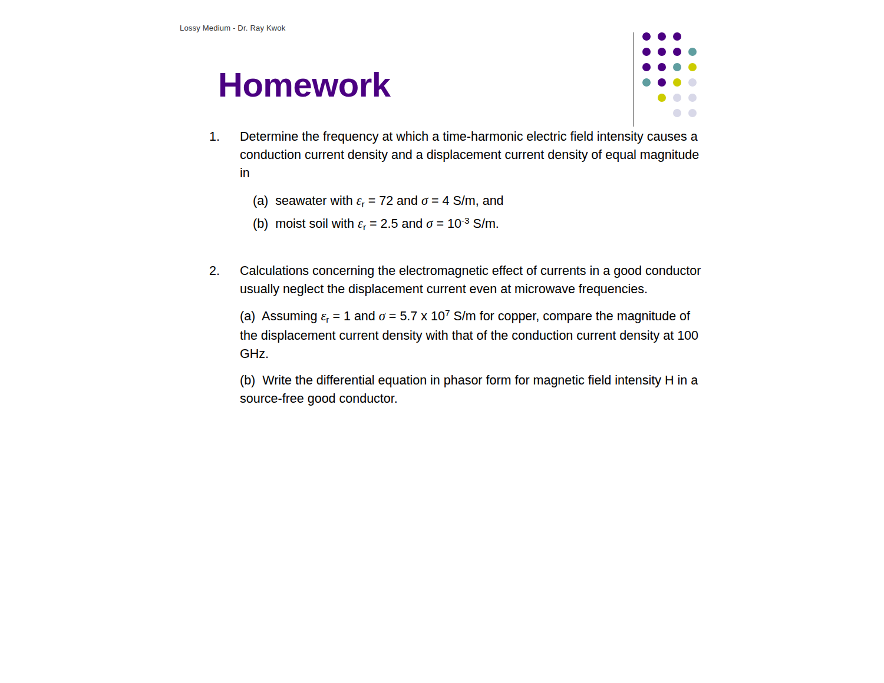Lossy Medium - Dr. Ray Kwok
Homework
Determine the frequency at which a time-harmonic electric field intensity causes a conduction current density and a displacement current density of equal magnitude in
(a) seawater with εr = 72 and σ = 4 S/m, and
(b) moist soil with εr = 2.5 and σ = 10-3 S/m.
Calculations concerning the electromagnetic effect of currents in a good conductor usually neglect the displacement current even at microwave frequencies.
(a) Assuming εr = 1 and σ = 5.7 x 107 S/m for copper, compare the magnitude of the displacement current density with that of the conduction current density at 100 GHz.
(b) Write the differential equation in phasor form for magnetic field intensity H in a source-free good conductor.